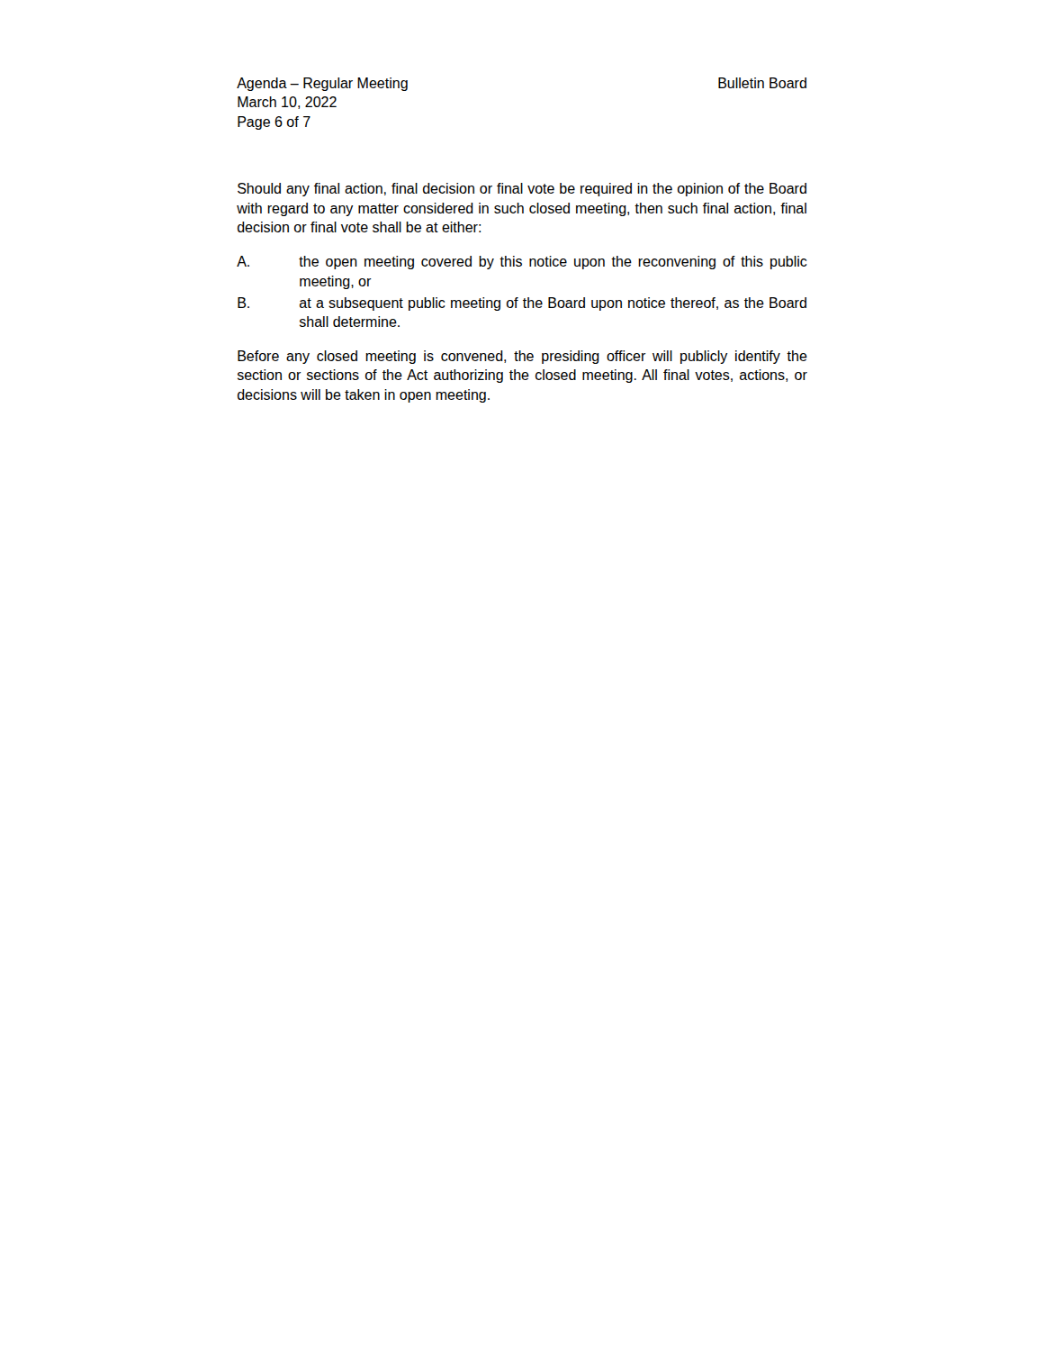Agenda – Regular Meeting March 10, 2022 Page 6 of 7
Bulletin Board
Should any final action, final decision or final vote be required in the opinion of the Board with regard to any matter considered in such closed meeting, then such final action, final decision or final vote shall be at either:
A.
the open meeting covered by this notice upon the reconvening of this public meeting, or
B.
at a subsequent public meeting of the Board upon notice thereof, as the Board shall determine.
Before any closed meeting is convened, the presiding officer will publicly identify the section or sections of the Act authorizing the closed meeting. All final votes, actions, or decisions will be taken in open meeting.